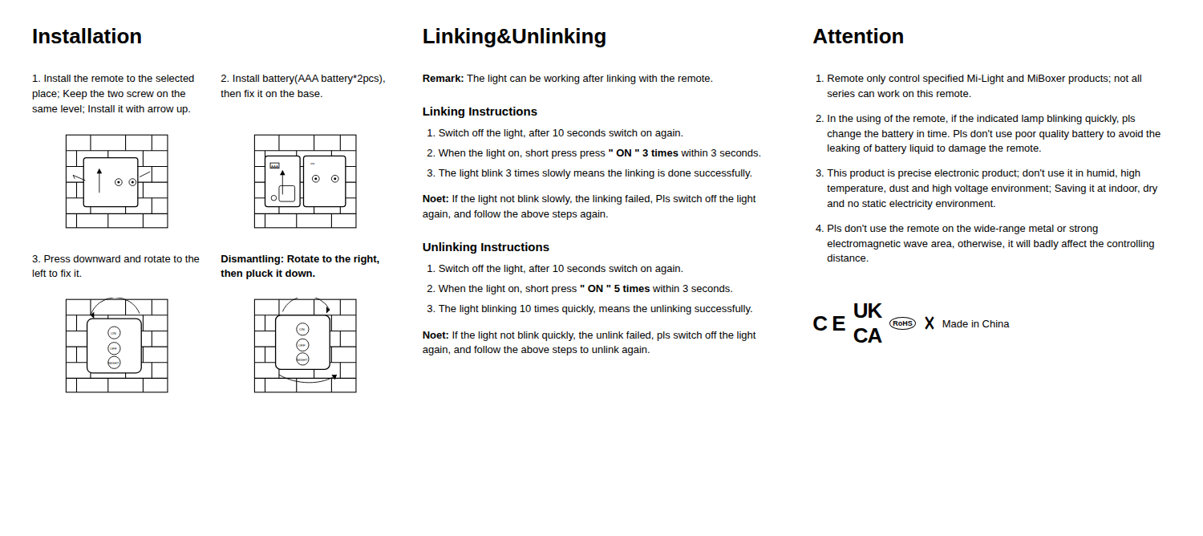Installation
1. Install the remote to the selected place; Keep the two screw on the same level; Install it with arrow up.
2. Install battery(AAA battery*2pcs), then fix it on the base.
AAA oo
3. Press downward and rotate to the left to fix it.
Dismantling: Rotate to the right, then pluck it down.
ON OFF NIGHT
ON OFF NIGHT
Linking&Unlinking
Remark: The light can be working after linking with the remote.
Linking Instructions
Switch off the light, after 10 seconds switch on again.
When the light on, short press press " ON " 3 times within 3 seconds.
The light blink 3 times slowly means the linking is done successfully.
Noet: If the light not blink slowly, the linking failed, Pls switch off the light again, and follow the above steps again.
Unlinking Instructions
Switch off the light, after 10 seconds switch on again.
When the light on, short press " ON " 5 times within 3 seconds.
The light blinking 10 times quickly, means the unlinking successfully.
Noet: If the light not blink quickly, the unlink failed, pls switch off the light again, and follow the above steps to unlink again.
Attention
Remote only control specified Mi-Light and MiBoxer products; not all series can work on this remote.
In the using of the remote, if the indicated lamp blinking quickly, pls change the battery in time. Pls don't use poor quality battery to avoid the leaking of battery liquid to damage the remote.
This product is precise electronic product; don't use it in humid, high temperature, dust and high voltage environment; Saving it at indoor, dry and no static electricity environment.
Pls don't use the remote on the wide-range metal or strong electromagnetic wave area, otherwise, it will badly affect the controlling distance.
C E UK
CA RoHS ☓ Made in China